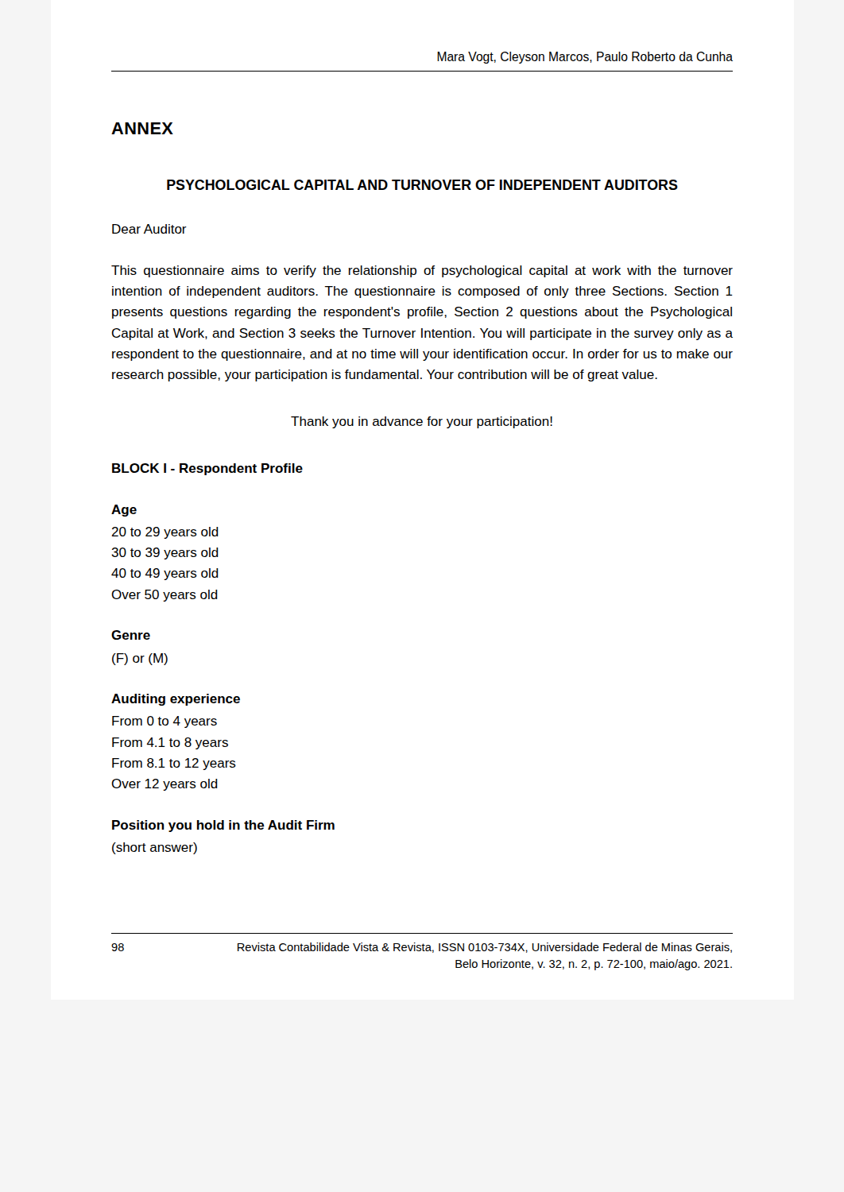Mara Vogt, Cleyson Marcos, Paulo Roberto da Cunha
ANNEX
PSYCHOLOGICAL CAPITAL AND TURNOVER OF INDEPENDENT AUDITORS
Dear Auditor
This questionnaire aims to verify the relationship of psychological capital at work with the turnover intention of independent auditors. The questionnaire is composed of only three Sections. Section 1 presents questions regarding the respondent's profile, Section 2 questions about the Psychological Capital at Work, and Section 3 seeks the Turnover Intention. You will participate in the survey only as a respondent to the questionnaire, and at no time will your identification occur. In order for us to make our research possible, your participation is fundamental. Your contribution will be of great value.
Thank you in advance for your participation!
BLOCK I - Respondent Profile
Age
20 to 29 years old
30 to 39 years old
40 to 49 years old
Over 50 years old
Genre
(F) or (M)
Auditing experience
From 0 to 4 years
From 4.1 to 8 years
From 8.1 to 12 years
Over 12 years old
Position you hold in the Audit Firm
(short answer)
98 Revista Contabilidade Vista & Revista, ISSN 0103-734X, Universidade Federal de Minas Gerais,
Belo Horizonte, v. 32, n. 2, p. 72-100, maio/ago. 2021.